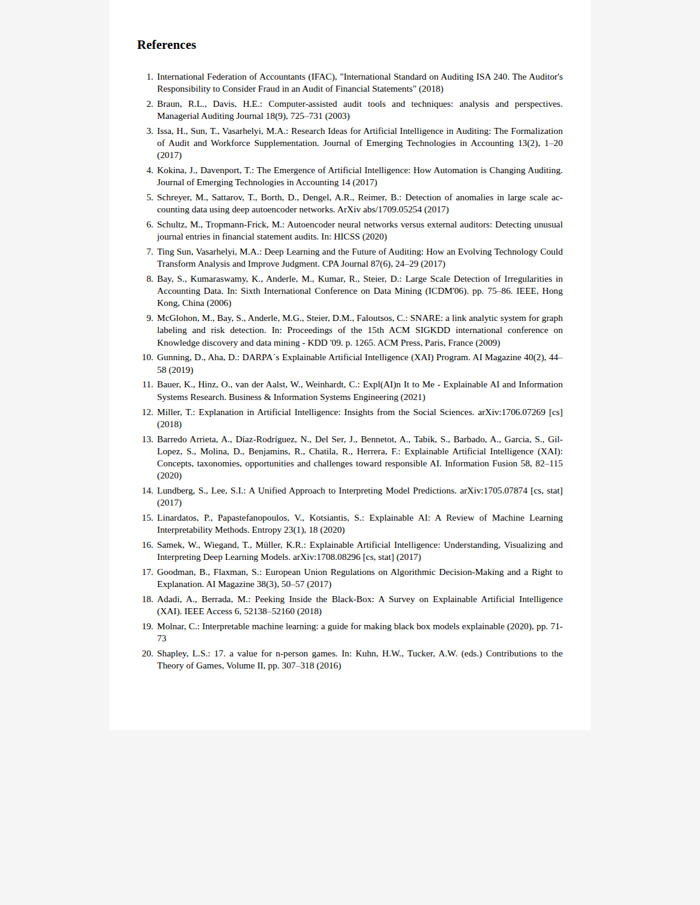References
International Federation of Accountants (IFAC), "International Standard on Auditing ISA 240. The Auditor's Responsibility to Consider Fraud in an Audit of Financial Statements" (2018)
Braun, R.L., Davis, H.E.: Computer-assisted audit tools and techniques: analysis and perspectives. Managerial Auditing Journal 18(9), 725–731 (2003)
Issa, H., Sun, T., Vasarhelyi, M.A.: Research Ideas for Artificial Intelligence in Auditing: The Formalization of Audit and Workforce Supplementation. Journal of Emerging Technologies in Accounting 13(2), 1–20 (2017)
Kokina, J., Davenport, T.: The Emergence of Artificial Intelligence: How Automation is Changing Auditing. Journal of Emerging Technologies in Accounting 14 (2017)
Schreyer, M., Sattarov, T., Borth, D., Dengel, A.R., Reimer, B.: Detection of anomalies in large scale accounting data using deep autoencoder networks. ArXiv abs/1709.05254 (2017)
Schultz, M., Tropmann-Frick, M.: Autoencoder neural networks versus external auditors: Detecting unusual journal entries in financial statement audits. In: HICSS (2020)
Ting Sun, Vasarhelyi, M.A.: Deep Learning and the Future of Auditing: How an Evolving Technology Could Transform Analysis and Improve Judgment. CPA Journal 87(6), 24–29 (2017)
Bay, S., Kumaraswamy, K., Anderle, M., Kumar, R., Steier, D.: Large Scale Detection of Irregularities in Accounting Data. In: Sixth International Conference on Data Mining (ICDM'06). pp. 75–86. IEEE, Hong Kong, China (2006)
McGlohon, M., Bay, S., Anderle, M.G., Steier, D.M., Faloutsos, C.: SNARE: a link analytic system for graph labeling and risk detection. In: Proceedings of the 15th ACM SIGKDD international conference on Knowledge discovery and data mining - KDD '09. p. 1265. ACM Press, Paris, France (2009)
Gunning, D., Aha, D.: DARPA´s Explainable Artificial Intelligence (XAI) Program. AI Magazine 40(2), 44–58 (2019)
Bauer, K., Hinz, O., van der Aalst, W., Weinhardt, C.: Expl(AI)n It to Me - Explainable AI and Information Systems Research. Business & Information Systems Engineering (2021)
Miller, T.: Explanation in Artificial Intelligence: Insights from the Social Sciences. arXiv:1706.07269 [cs] (2018)
Barredo Arrieta, A., Díaz-Rodríguez, N., Del Ser, J., Bennetot, A., Tabik, S., Barbado, A., Garcia, S., Gil-Lopez, S., Molina, D., Benjamins, R., Chatila, R., Herrera, F.: Explainable Artificial Intelligence (XAI): Concepts, taxonomies, opportunities and challenges toward responsible AI. Information Fusion 58, 82–115 (2020)
Lundberg, S., Lee, S.I.: A Unified Approach to Interpreting Model Predictions. arXiv:1705.07874 [cs, stat] (2017)
Linardatos, P., Papastefanopoulos, V., Kotsiantis, S.: Explainable AI: A Review of Machine Learning Interpretability Methods. Entropy 23(1), 18 (2020)
Samek, W., Wiegand, T., Müller, K.R.: Explainable Artificial Intelligence: Understanding, Visualizing and Interpreting Deep Learning Models. arXiv:1708.08296 [cs, stat] (2017)
Goodman, B., Flaxman, S.: European Union Regulations on Algorithmic Decision-Making and a Right to Explanation. AI Magazine 38(3), 50–57 (2017)
Adadi, A., Berrada, M.: Peeking Inside the Black-Box: A Survey on Explainable Artificial Intelligence (XAI). IEEE Access 6, 52138–52160 (2018)
Molnar, C.: Interpretable machine learning: a guide for making black box models explainable (2020), pp. 71-73
Shapley, L.S.: 17. a value for n-person games. In: Kuhn, H.W., Tucker, A.W. (eds.) Contributions to the Theory of Games, Volume II, pp. 307–318 (2016)